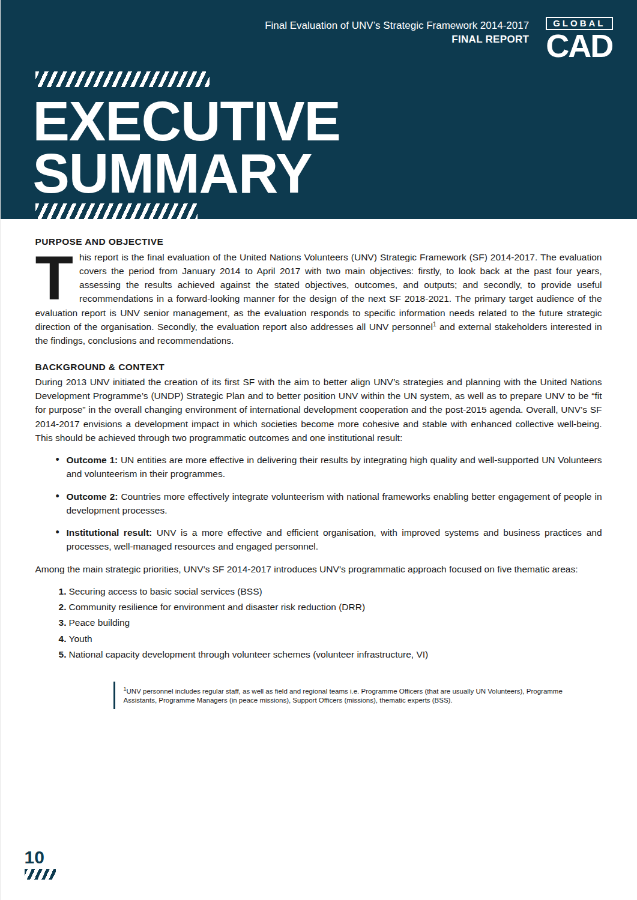Final Evaluation of UNV’s Strategic Framework 2014-2017
FINAL REPORT
GLOBAL
CAD
EXECUTIVE SUMMARY
Purpose and objective
This report is the final evaluation of the United Nations Volunteers (UNV) Strategic Framework (SF) 2014-2017. The evaluation covers the period from January 2014 to April 2017 with two main objectives: firstly, to look back at the past four years, assessing the results achieved against the stated objectives, outcomes, and outputs; and secondly, to provide useful recommendations in a forward-looking manner for the design of the next SF 2018-2021. The primary target audience of the evaluation report is UNV senior management, as the evaluation responds to specific information needs related to the future strategic direction of the organisation. Secondly, the evaluation report also addresses all UNV personnel1 and external stakeholders interested in the findings, conclusions and recommendations.
Background & context
During 2013 UNV initiated the creation of its first SF with the aim to better align UNV’s strategies and planning with the United Nations Development Programme’s (UNDP) Strategic Plan and to better position UNV within the UN system, as well as to prepare UNV to be “fit for purpose” in the overall changing environment of international development cooperation and the post-2015 agenda. Overall, UNV’s SF 2014-2017 envisions a development impact in which societies become more cohesive and stable with enhanced collective well-being. This should be achieved through two programmatic outcomes and one institutional result:
Outcome 1: UN entities are more effective in delivering their results by integrating high quality and well-supported UN Volunteers and volunteerism in their programmes.
Outcome 2: Countries more effectively integrate volunteerism with national frameworks enabling better engagement of people in development processes.
Institutional result: UNV is a more effective and efficient organisation, with improved systems and business practices and processes, well-managed resources and engaged personnel.
Among the main strategic priorities, UNV’s SF 2014-2017 introduces UNV’s programmatic approach focused on five thematic areas:
Securing access to basic social services (BSS)
Community resilience for environment and disaster risk reduction (DRR)
Peace building
Youth
National capacity development through volunteer schemes (volunteer infrastructure, VI)
1UNV personnel includes regular staff, as well as field and regional teams i.e. Programme Officers (that are usually UN Volunteers), Programme Assistants, Programme Managers (in peace missions), Support Officers (missions), thematic experts (BSS).
10